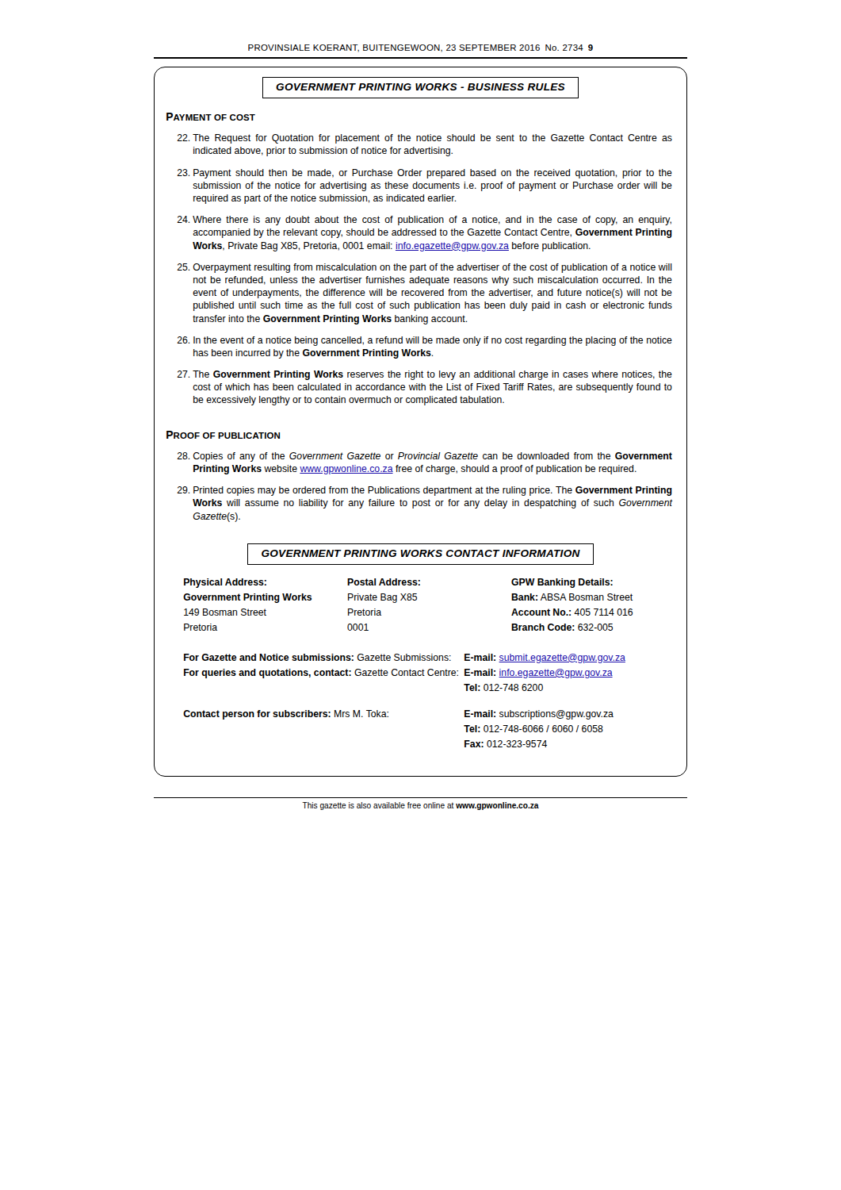PROVINSIALE KOERANT, BUITENGEWOON, 23 SEPTEMBER 2016 No. 2734 9
GOVERNMENT PRINTING WORKS - BUSINESS RULES
PAYMENT OF COST
22. The Request for Quotation for placement of the notice should be sent to the Gazette Contact Centre as indicated above, prior to submission of notice for advertising.
23. Payment should then be made, or Purchase Order prepared based on the received quotation, prior to the submission of the notice for advertising as these documents i.e. proof of payment or Purchase order will be required as part of the notice submission, as indicated earlier.
24. Where there is any doubt about the cost of publication of a notice, and in the case of copy, an enquiry, accompanied by the relevant copy, should be addressed to the Gazette Contact Centre, Government Printing Works, Private Bag X85, Pretoria, 0001 email: info.egazette@gpw.gov.za before publication.
25. Overpayment resulting from miscalculation on the part of the advertiser of the cost of publication of a notice will not be refunded, unless the advertiser furnishes adequate reasons why such miscalculation occurred. In the event of underpayments, the difference will be recovered from the advertiser, and future notice(s) will not be published until such time as the full cost of such publication has been duly paid in cash or electronic funds transfer into the Government Printing Works banking account.
26. In the event of a notice being cancelled, a refund will be made only if no cost regarding the placing of the notice has been incurred by the Government Printing Works.
27. The Government Printing Works reserves the right to levy an additional charge in cases where notices, the cost of which has been calculated in accordance with the List of Fixed Tariff Rates, are subsequently found to be excessively lengthy or to contain overmuch or complicated tabulation.
PROOF OF PUBLICATION
28. Copies of any of the Government Gazette or Provincial Gazette can be downloaded from the Government Printing Works website www.gpwonline.co.za free of charge, should a proof of publication be required.
29. Printed copies may be ordered from the Publications department at the ruling price. The Government Printing Works will assume no liability for any failure to post or for any delay in despatching of such Government Gazette(s).
GOVERNMENT PRINTING WORKS CONTACT INFORMATION
Physical Address:
Government Printing Works
149 Bosman Street
Pretoria
Postal Address:
Private Bag X85
Pretoria
0001
GPW Banking Details:
Bank: ABSA Bosman Street
Account No.: 405 7114 016
Branch Code: 632-005
For Gazette and Notice submissions: Gazette Submissions:
For queries and quotations, contact: Gazette Contact Centre:
E-mail: submit.egazette@gpw.gov.za
E-mail: info.egazette@gpw.gov.za
Tel: 012-748 6200
Contact person for subscribers: Mrs M. Toka:
E-mail: subscriptions@gpw.gov.za
Tel: 012-748-6066 / 6060 / 6058
Fax: 012-323-9574
This gazette is also available free online at www.gpwonline.co.za